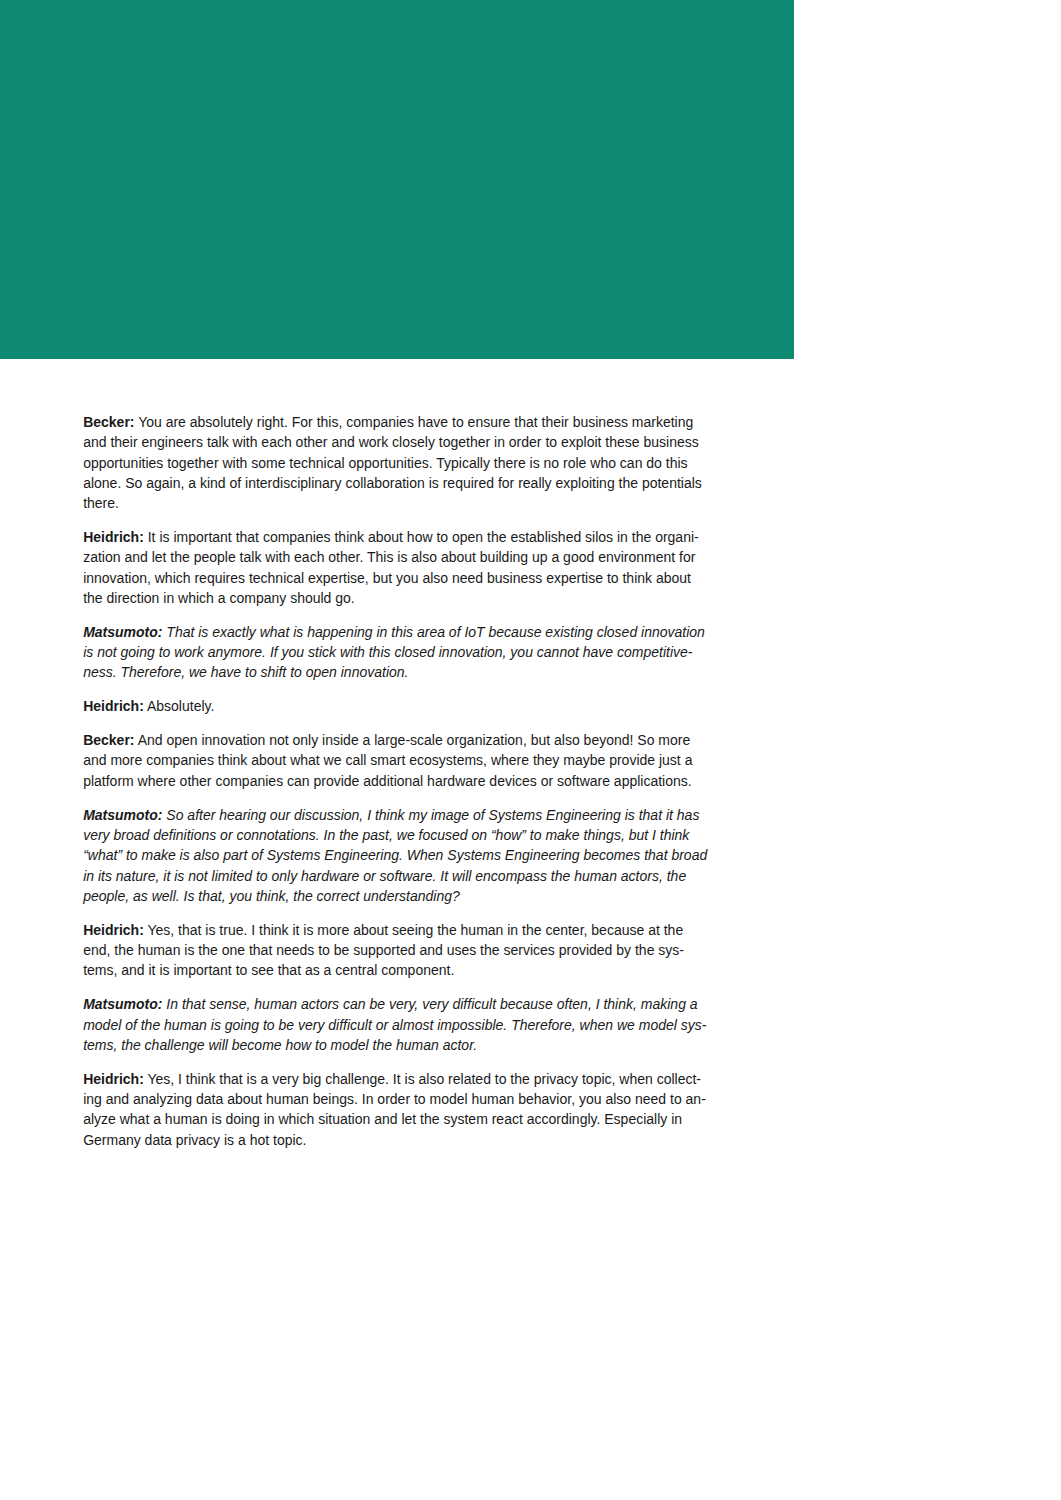Becker: You are absolutely right. For this, companies have to ensure that their business marketing and their engineers talk with each other and work closely together in order to exploit these business opportunities together with some technical opportunities. Typically there is no role who can do this alone. So again, a kind of interdisciplinary collaboration is required for really exploiting the potentials there.
Heidrich: It is important that companies think about how to open the established silos in the organization and let the people talk with each other. This is also about building up a good environment for innovation, which requires technical expertise, but you also need business expertise to think about the direction in which a company should go.
Matsumoto: That is exactly what is happening in this area of IoT because existing closed innovation is not going to work anymore. If you stick with this closed innovation, you cannot have competitiveness. Therefore, we have to shift to open innovation.
Heidrich: Absolutely.
Becker: And open innovation not only inside a large-scale organization, but also beyond! So more and more companies think about what we call smart ecosystems, where they maybe provide just a platform where other companies can provide additional hardware devices or software applications.
Matsumoto: So after hearing our discussion, I think my image of Systems Engineering is that it has very broad definitions or connotations. In the past, we focused on “how” to make things, but I think “what” to make is also part of Systems Engineering. When Systems Engineering becomes that broad in its nature, it is not limited to only hardware or software. It will encompass the human actors, the people, as well. Is that, you think, the correct understanding?
Heidrich: Yes, that is true. I think it is more about seeing the human in the center, because at the end, the human is the one that needs to be supported and uses the services provided by the systems, and it is important to see that as a central component.
Matsumoto: In that sense, human actors can be very, very difficult because often, I think, making a model of the human is going to be very difficult or almost impossible. Therefore, when we model systems, the challenge will become how to model the human actor.
Heidrich: Yes, I think that is a very big challenge. It is also related to the privacy topic, when collecting and analyzing data about human beings. In order to model human behavior, you also need to analyze what a human is doing in which situation and let the system react accordingly. Especially in Germany data privacy is a hot topic.